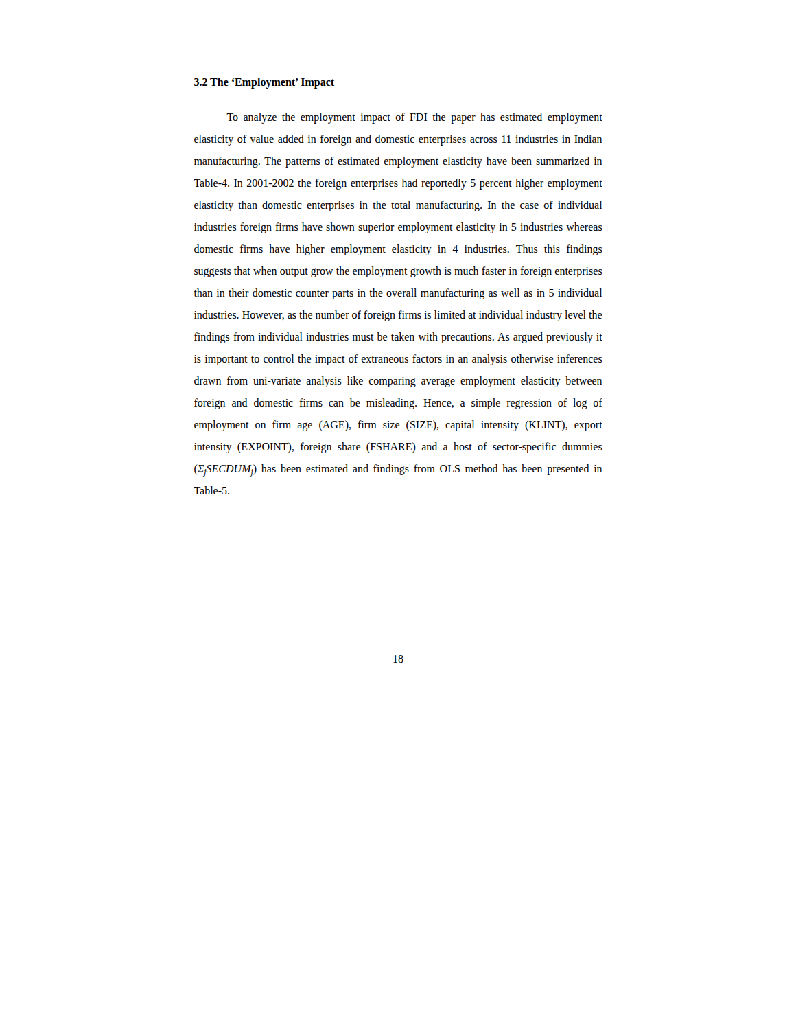3.2 The ‘Employment’ Impact
To analyze the employment impact of FDI the paper has estimated employment elasticity of value added in foreign and domestic enterprises across 11 industries in Indian manufacturing. The patterns of estimated employment elasticity have been summarized in Table-4. In 2001-2002 the foreign enterprises had reportedly 5 percent higher employment elasticity than domestic enterprises in the total manufacturing. In the case of individual industries foreign firms have shown superior employment elasticity in 5 industries whereas domestic firms have higher employment elasticity in 4 industries. Thus this findings suggests that when output grow the employment growth is much faster in foreign enterprises than in their domestic counter parts in the overall manufacturing as well as in 5 individual industries. However, as the number of foreign firms is limited at individual industry level the findings from individual industries must be taken with precautions. As argued previously it is important to control the impact of extraneous factors in an analysis otherwise inferences drawn from uni-variate analysis like comparing average employment elasticity between foreign and domestic firms can be misleading. Hence, a simple regression of log of employment on firm age (AGE), firm size (SIZE), capital intensity (KLINT), export intensity (EXPOINT), foreign share (FSHARE) and a host of sector-specific dummies (ΣjSECDUMj) has been estimated and findings from OLS method has been presented in Table-5.
18